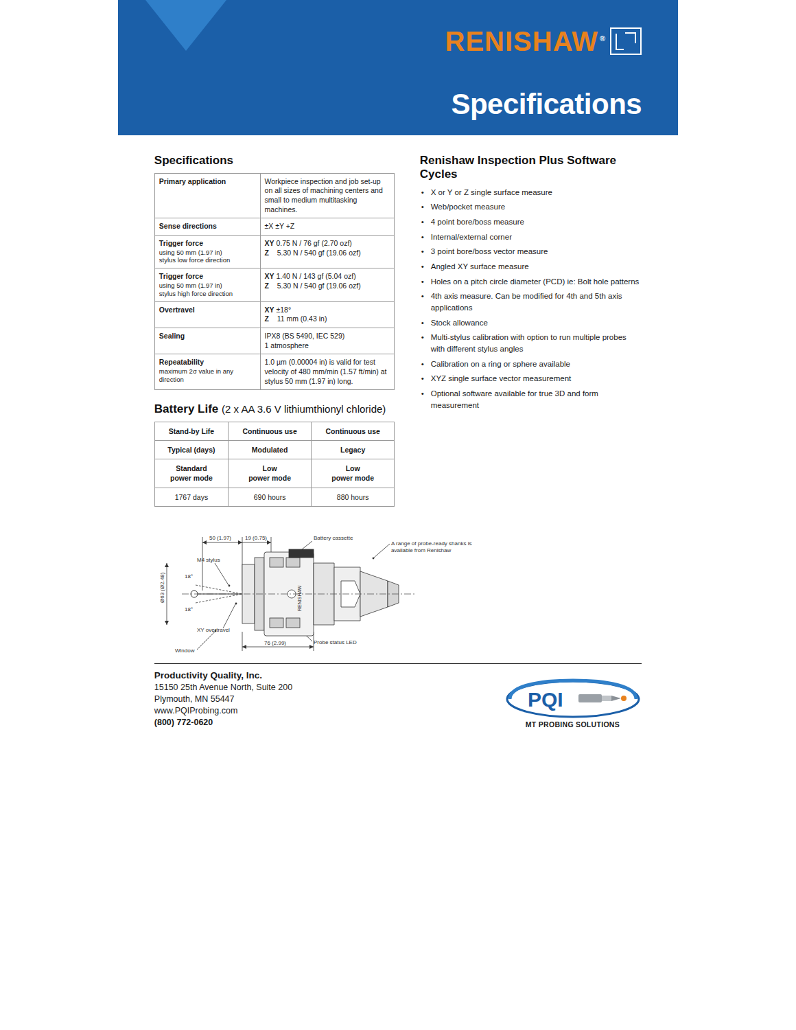RENISHAW®
Specifications
Specifications
| Primary application | Workpiece inspection and job set-up on all sizes of machining centers and small to medium multitasking machines. |
| Sense directions | ±X ±Y +Z |
| Trigger force using 50 mm (1.97 in) stylus low force direction | XY 0.75 N / 76 gf (2.70 ozf) Z 5.30 N / 540 gf (19.06 ozf) |
| Trigger force using 50 mm (1.97 in) stylus high force direction | XY 1.40 N / 143 gf (5.04 ozf) Z 5.30 N / 540 gf (19.06 ozf) |
| Overtravel | XY ±18° Z 11 mm (0.43 in) |
| Sealing | IPX8 (BS 5490, IEC 529) 1 atmosphere |
| Repeatability maximum 2σ value in any direction | 1.0 µm (0.00004 in) is valid for test velocity of 480 mm/min (1.57 ft/min) at stylus 50 mm (1.97 in) long. |
Battery Life (2 x AA 3.6 V lithiumthionyl chloride)
| Stand-by Life | Continuous use | Continuous use |
| Typical (days) | Modulated | Legacy |
| Standard power mode | Low power mode | Low power mode |
| 1767 days | 690 hours | 880 hours |
Renishaw Inspection Plus Software Cycles
X or Y or Z single surface measure
Web/pocket measure
4 point bore/boss measure
Internal/external corner
3 point bore/boss vector measure
Angled XY surface measure
Holes on a pitch circle diameter (PCD) ie: Bolt hole patterns
4th axis measure. Can be modified for 4th and 5th axis applications
Stock allowance
Multi-stylus calibration with option to run multiple probes with different stylus angles
Calibration on a ring or sphere available
XYZ single surface vector measurement
Optional software available for true 3D and form measurement
50 (1.97) 19 (0.75) Battery cassette A range of probe-ready shanks is available from Renishaw Ø63 (Ø2.48) 18° 18° M4 stylus XY overtravel Window Probe status LED 76 (2.99) RENISHAW
Productivity Quality, Inc.
15150 25th Avenue North, Suite 200
Plymouth, MN 55447
www.PQIProbing.com
(800) 772-0620
PQI
MT PROBING SOLUTIONS